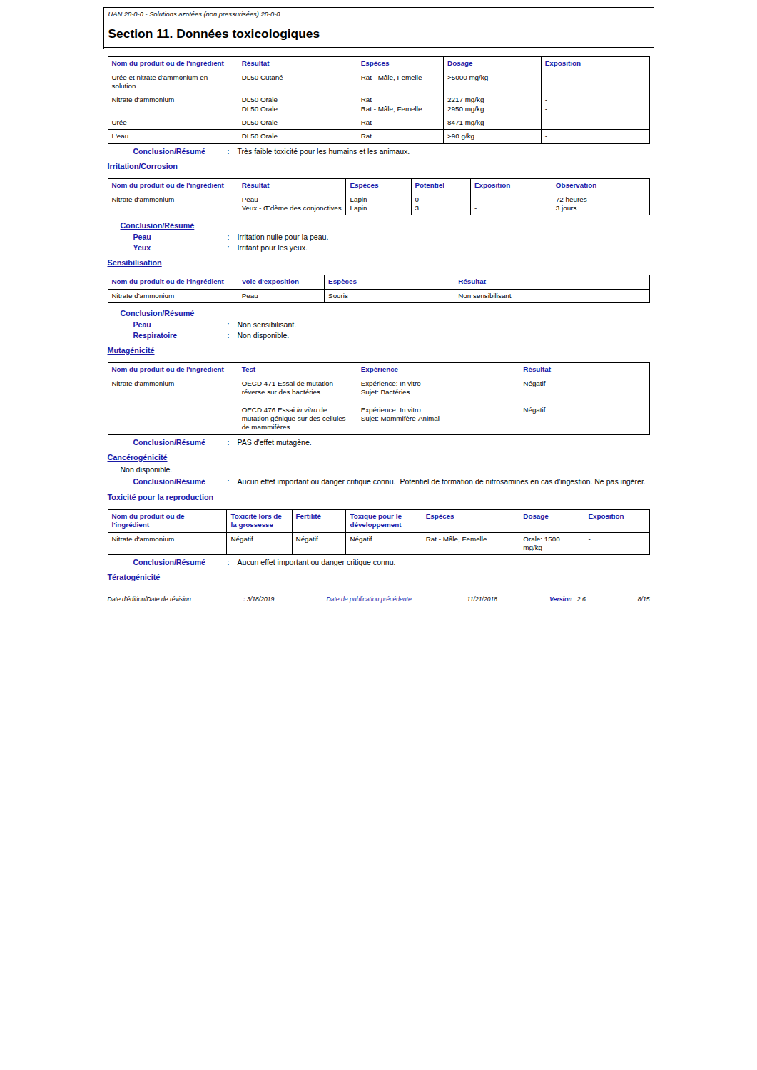UAN 28-0-0 - Solutions azotées (non pressurisées) 28-0-0
Section 11. Données toxicologiques
| Nom du produit ou de l'ingrédient | Résultat | Espèces | Dosage | Exposition |
| --- | --- | --- | --- | --- |
| Urée et nitrate d'ammonium en solution | DL50 Cutané | Rat - Mâle, Femelle | >5000 mg/kg | - |
| Nitrate d'ammonium | DL50 Orale DL50 Orale | Rat Rat - Mâle, Femelle | 2217 mg/kg 2950 mg/kg | - - |
| Urée | DL50 Orale | Rat | 8471 mg/kg | - |
| L'eau | DL50 Orale | Rat | >90 g/kg | - |
Conclusion/Résumé
:
Très faible toxicité pour les humains et les animaux.
Irritation/Corrosion
| Nom du produit ou de l'ingrédient | Résultat | Espèces | Potentiel | Exposition | Observation |
| --- | --- | --- | --- | --- | --- |
| Nitrate d'ammonium | Peau Yeux - Œdème des conjonctives | Lapin Lapin | 0 3 | - - | 72 heures 3 jours |
Conclusion/Résumé
Peau
:
Irritation nulle pour la peau.
Yeux
:
Irritant pour les yeux.
Sensibilisation
| Nom du produit ou de l'ingrédient | Voie d'exposition | Espèces | Résultat |
| --- | --- | --- | --- |
| Nitrate d'ammonium | Peau | Souris | Non sensibilisant |
Conclusion/Résumé
Peau
:
Non sensibilisant.
Respiratoire
:
Non disponible.
Mutagénicité
| Nom du produit ou de l'ingrédient | Test | Expérience | Résultat |
| --- | --- | --- | --- |
| Nitrate d'ammonium | OECD 471 Essai de mutation réverse sur des bactéries OECD 476 Essai in vitro de mutation génique sur des cellules de mammifères | Expérience: In vitro Sujet: Bactéries Expérience: In vitro Sujet: Mammifère-Animal | Négatif Négatif |
Conclusion/Résumé
:
PAS d'effet mutagène.
Cancérogénicité
Non disponible.
Conclusion/Résumé
:
Aucun effet important ou danger critique connu. Potentiel de formation de nitrosamines en cas d'ingestion. Ne pas ingérer.
Toxicité pour la reproduction
| Nom du produit ou de l'ingrédient | Toxicité lors de la grossesse | Fertilité | Toxique pour le développement | Espèces | Dosage | Exposition |
| --- | --- | --- | --- | --- | --- | --- |
| Nitrate d'ammonium | Négatif | Négatif | Négatif | Rat - Mâle, Femelle | Orale: 1500 mg/kg | - |
Conclusion/Résumé
:
Aucun effet important ou danger critique connu.
Tératogénicité
Date d'édition/Date de révision
: 3/18/2019
Date de publication précédente
: 11/21/2018
Version : 2.6
8/15